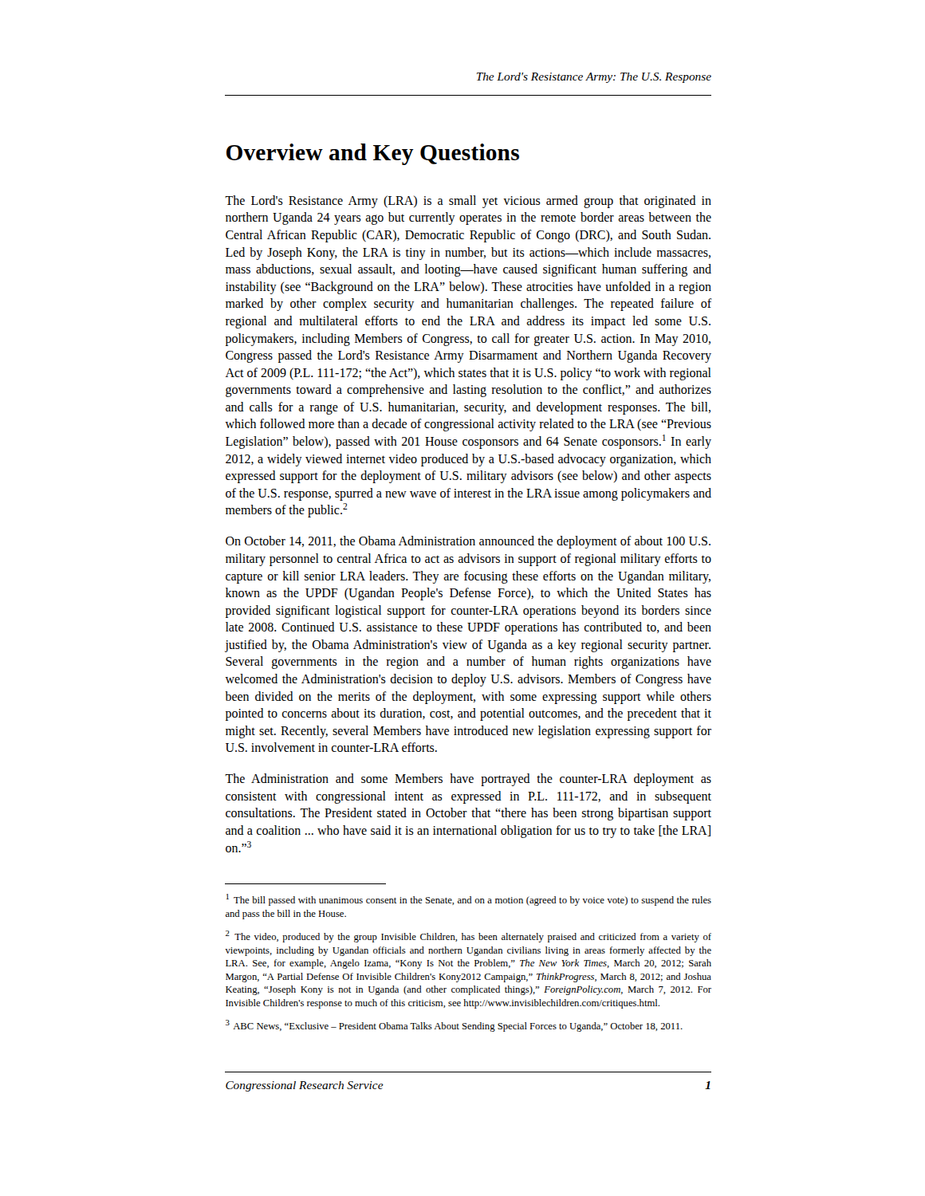The Lord's Resistance Army: The U.S. Response
Overview and Key Questions
The Lord's Resistance Army (LRA) is a small yet vicious armed group that originated in northern Uganda 24 years ago but currently operates in the remote border areas between the Central African Republic (CAR), Democratic Republic of Congo (DRC), and South Sudan. Led by Joseph Kony, the LRA is tiny in number, but its actions—which include massacres, mass abductions, sexual assault, and looting—have caused significant human suffering and instability (see “Background on the LRA” below). These atrocities have unfolded in a region marked by other complex security and humanitarian challenges. The repeated failure of regional and multilateral efforts to end the LRA and address its impact led some U.S. policymakers, including Members of Congress, to call for greater U.S. action. In May 2010, Congress passed the Lord's Resistance Army Disarmament and Northern Uganda Recovery Act of 2009 (P.L. 111-172; “the Act”), which states that it is U.S. policy “to work with regional governments toward a comprehensive and lasting resolution to the conflict,” and authorizes and calls for a range of U.S. humanitarian, security, and development responses. The bill, which followed more than a decade of congressional activity related to the LRA (see “Previous Legislation” below), passed with 201 House cosponsors and 64 Senate cosponsors.1 In early 2012, a widely viewed internet video produced by a U.S.-based advocacy organization, which expressed support for the deployment of U.S. military advisors (see below) and other aspects of the U.S. response, spurred a new wave of interest in the LRA issue among policymakers and members of the public.2
On October 14, 2011, the Obama Administration announced the deployment of about 100 U.S. military personnel to central Africa to act as advisors in support of regional military efforts to capture or kill senior LRA leaders. They are focusing these efforts on the Ugandan military, known as the UPDF (Ugandan People's Defense Force), to which the United States has provided significant logistical support for counter-LRA operations beyond its borders since late 2008. Continued U.S. assistance to these UPDF operations has contributed to, and been justified by, the Obama Administration's view of Uganda as a key regional security partner. Several governments in the region and a number of human rights organizations have welcomed the Administration's decision to deploy U.S. advisors. Members of Congress have been divided on the merits of the deployment, with some expressing support while others pointed to concerns about its duration, cost, and potential outcomes, and the precedent that it might set. Recently, several Members have introduced new legislation expressing support for U.S. involvement in counter-LRA efforts.
The Administration and some Members have portrayed the counter-LRA deployment as consistent with congressional intent as expressed in P.L. 111-172, and in subsequent consultations. The President stated in October that “there has been strong bipartisan support and a coalition ... who have said it is an international obligation for us to try to take [the LRA] on.”3
1 The bill passed with unanimous consent in the Senate, and on a motion (agreed to by voice vote) to suspend the rules and pass the bill in the House.
2 The video, produced by the group Invisible Children, has been alternately praised and criticized from a variety of viewpoints, including by Ugandan officials and northern Ugandan civilians living in areas formerly affected by the LRA. See, for example, Angelo Izama, “Kony Is Not the Problem,” The New York Times, March 20, 2012; Sarah Margon, “A Partial Defense Of Invisible Children's Kony2012 Campaign,” ThinkProgress, March 8, 2012; and Joshua Keating, “Joseph Kony is not in Uganda (and other complicated things),” ForeignPolicy.com, March 7, 2012. For Invisible Children's response to much of this criticism, see http://www.invisiblechildren.com/critiques.html.
3 ABC News, “Exclusive – President Obama Talks About Sending Special Forces to Uganda,” October 18, 2011.
Congressional Research Service 1